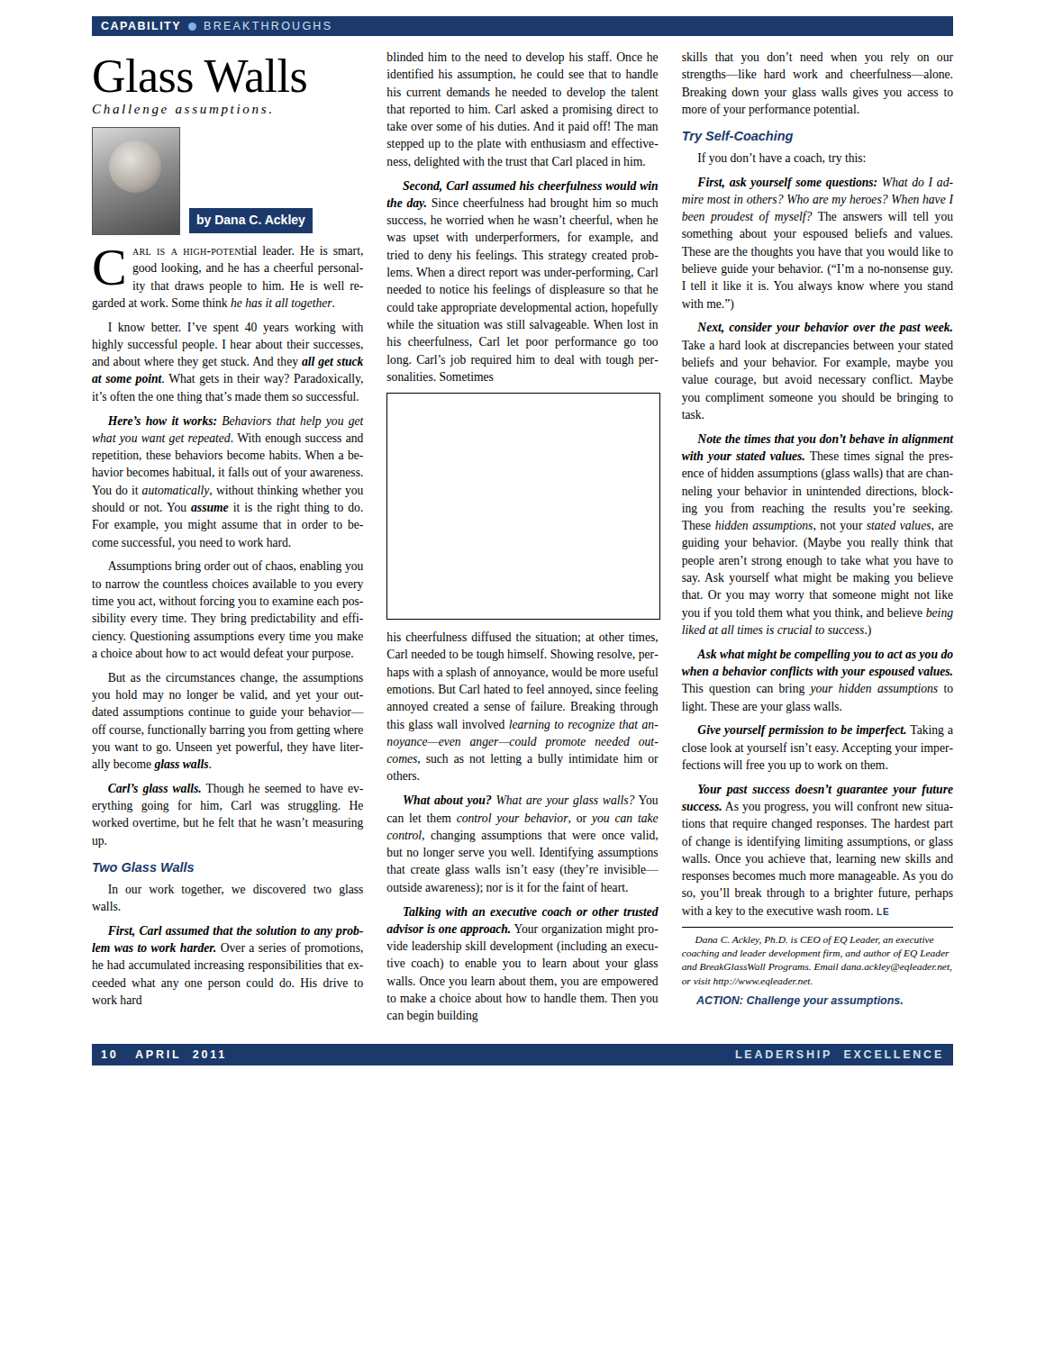CAPABILITY BREAKTHROUGHS
Glass Walls
Challenge assumptions.
by Dana C. Ackley
Carl is a high-potential leader. He is smart, good looking, and he has a cheerful personality that draws people to him. He is well regarded at work. Some think he has it all together.
I know better. I’ve spent 40 years working with highly successful people. I hear about their successes, and about where they get stuck. And they all get stuck at some point. What gets in their way? Paradoxically, it’s often the one thing that’s made them so successful.
Here’s how it works: Behaviors that help you get what you want get repeated. With enough success and repetition, these behaviors become habits. When a behavior becomes habitual, it falls out of your awareness. You do it automatically, without thinking whether you should or not. You assume it is the right thing to do. For example, you might assume that in order to become successful, you need to work hard.
Assumptions bring order out of chaos, enabling you to narrow the countless choices available to you every time you act, without forcing you to examine each possibility every time. They bring predictability and efficiency. Questioning assumptions every time you make a choice about how to act would defeat your purpose.
But as the circumstances change, the assumptions you hold may no longer be valid, and yet your outdated assumptions continue to guide your behavior—off course, functionally barring you from getting where you want to go. Unseen yet powerful, they have literally become glass walls.
Carl’s glass walls. Though he seemed to have everything going for him, Carl was struggling. He worked overtime, but he felt that he wasn’t measuring up.
Two Glass Walls
In our work together, we discovered two glass walls.
First, Carl assumed that the solution to any problem was to work harder. Over a series of promotions, he had accumulated increasing responsibilities that exceeded what any one person could do. His drive to work hard
blinded him to the need to develop his staff. Once he identified his assumption, he could see that to handle his current demands he needed to develop the talent that reported to him. Carl asked a promising direct to take over some of his duties. And it paid off! The man stepped up to the plate with enthusiasm and effectiveness, delighted with the trust that Carl placed in him.
Second, Carl assumed his cheerfulness would win the day. Since cheerfulness had brought him so much success, he worried when he wasn’t cheerful, when he was upset with underperformers, for example, and tried to deny his feelings. This strategy created problems. When a direct report was under-performing, Carl needed to notice his feelings of displeasure so that he could take appropriate developmental action, hopefully while the situation was still salvageable. When lost in his cheerfulness, Carl let poor performance go too long. Carl’s job required him to deal with tough personalities. Sometimes
his cheerfulness diffused the situation; at other times, Carl needed to be tough himself. Showing resolve, perhaps with a splash of annoyance, would be more useful emotions. But Carl hated to feel annoyed, since feeling annoyed created a sense of failure. Breaking through this glass wall involved learning to recognize that annoyance—even anger—could promote needed outcomes, such as not letting a bully intimidate him or others.
What about you? What are your glass walls? You can let them control your behavior, or you can take control, changing assumptions that were once valid, but no longer serve you well. Identifying assumptions that create glass walls isn’t easy (they’re invisible—outside awareness); nor is it for the faint of heart.
Talking with an executive coach or other trusted advisor is one approach. Your organization might provide leadership skill development (including an executive coach) to enable you to learn about your glass walls. Once you learn about them, you are empowered to make a choice about how to handle them. Then you can begin building
skills that you don’t need when you rely on our strengths—like hard work and cheerfulness—alone. Breaking down your glass walls gives you access to more of your performance potential.
Try Self-Coaching
If you don’t have a coach, try this:
First, ask yourself some questions: What do I admire most in others? Who are my heroes? When have I been proudest of myself? The answers will tell you something about your espoused beliefs and values. These are the thoughts you have that you would like to believe guide your behavior. (“I’m a no-nonsense guy. I tell it like it is. You always know where you stand with me.”)
Next, consider your behavior over the past week. Take a hard look at discrepancies between your stated beliefs and your behavior. For example, maybe you value courage, but avoid necessary conflict. Maybe you compliment someone you should be bringing to task.
Note the times that you don’t behave in alignment with your stated values. These times signal the presence of hidden assumptions (glass walls) that are channeling your behavior in unintended directions, blocking you from reaching the results you’re seeking. These hidden assumptions, not your stated values, are guiding your behavior. (Maybe you really think that people aren’t strong enough to take what you have to say. Ask yourself what might be making you believe that. Or you may worry that someone might not like you if you told them what you think, and believe being liked at all times is crucial to success.)
Ask what might be compelling you to act as you do when a behavior conflicts with your espoused values. This question can bring your hidden assumptions to light. These are your glass walls.
Give yourself permission to be imperfect. Taking a close look at yourself isn’t easy. Accepting your imperfections will free you up to work on them.
Your past success doesn’t guarantee your future success. As you progress, you will confront new situations that require changed responses. The hardest part of change is identifying limiting assumptions, or glass walls. Once you achieve that, learning new skills and responses becomes much more manageable. As you do so, you’ll break through to a brighter future, perhaps with a key to the executive wash room. LE
Dana C. Ackley, Ph.D. is CEO of EQ Leader, an executive coaching and leader development firm, and author of EQ Leader and BreakGlassWall Programs. Email dana.ackley@eqleader.net, or visit http://www.eqleader.net.
ACTION: Challenge your assumptions.
10 April 2011 Leadership Excellence